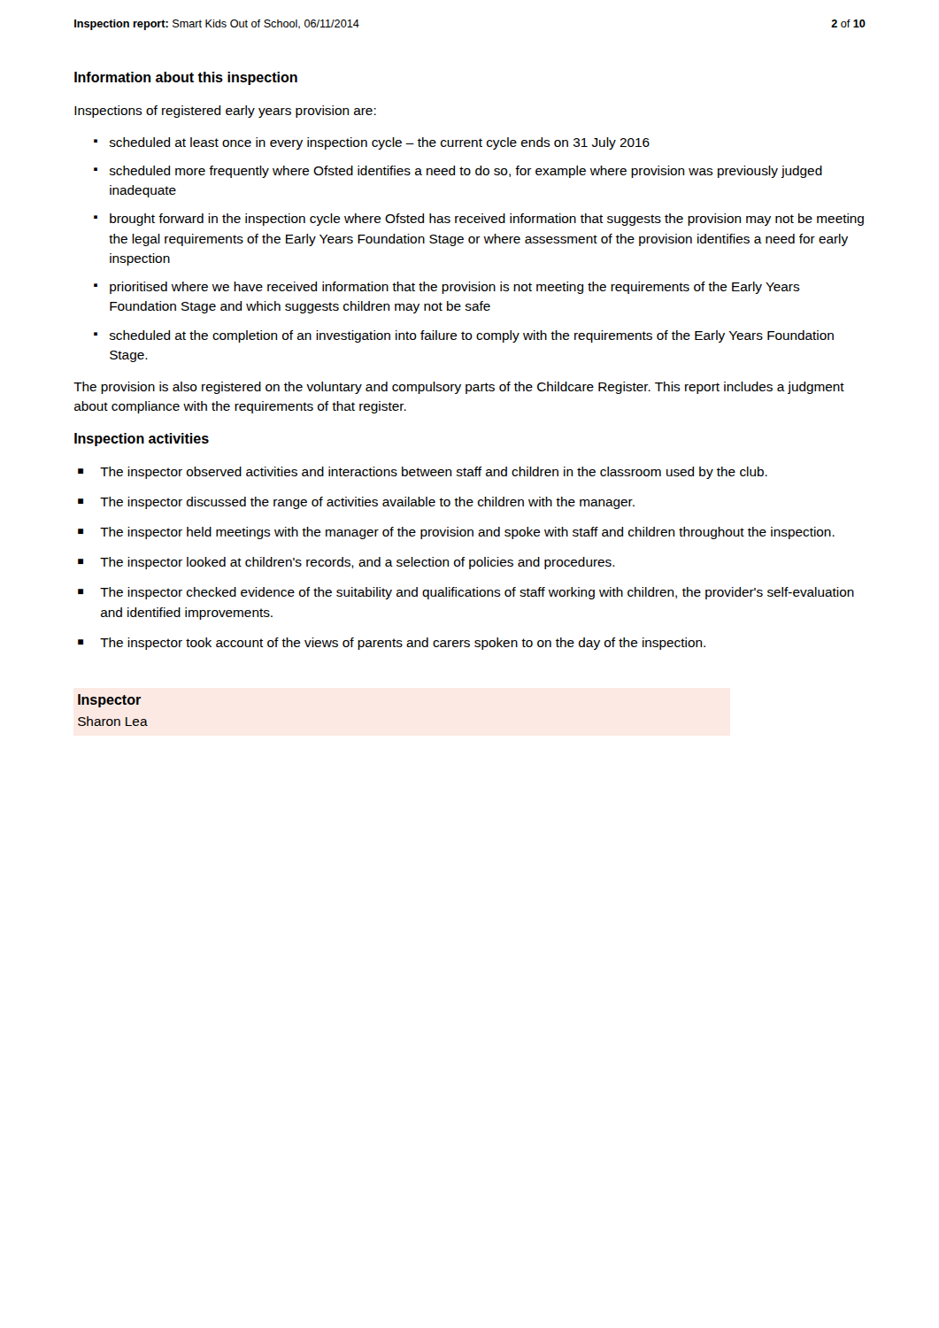Inspection report: Smart Kids Out of School, 06/11/2014
2 of 10
Information about this inspection
Inspections of registered early years provision are:
scheduled at least once in every inspection cycle – the current cycle ends on 31 July 2016
scheduled more frequently where Ofsted identifies a need to do so, for example where provision was previously judged inadequate
brought forward in the inspection cycle where Ofsted has received information that suggests the provision may not be meeting the legal requirements of the Early Years Foundation Stage or where assessment of the provision identifies a need for early inspection
prioritised where we have received information that the provision is not meeting the requirements of the Early Years Foundation Stage and which suggests children may not be safe
scheduled at the completion of an investigation into failure to comply with the requirements of the Early Years Foundation Stage.
The provision is also registered on the voluntary and compulsory parts of the Childcare Register. This report includes a judgment about compliance with the requirements of that register.
Inspection activities
The inspector observed activities and interactions between staff and children in the classroom used by the club.
The inspector discussed the range of activities available to the children with the manager.
The inspector held meetings with the manager of the provision and spoke with staff and children throughout the inspection.
The inspector looked at children's records, and a selection of policies and procedures.
The inspector checked evidence of the suitability and qualifications of staff working with children, the provider's self-evaluation and identified improvements.
The inspector took account of the views of parents and carers spoken to on the day of the inspection.
Inspector
Sharon Lea